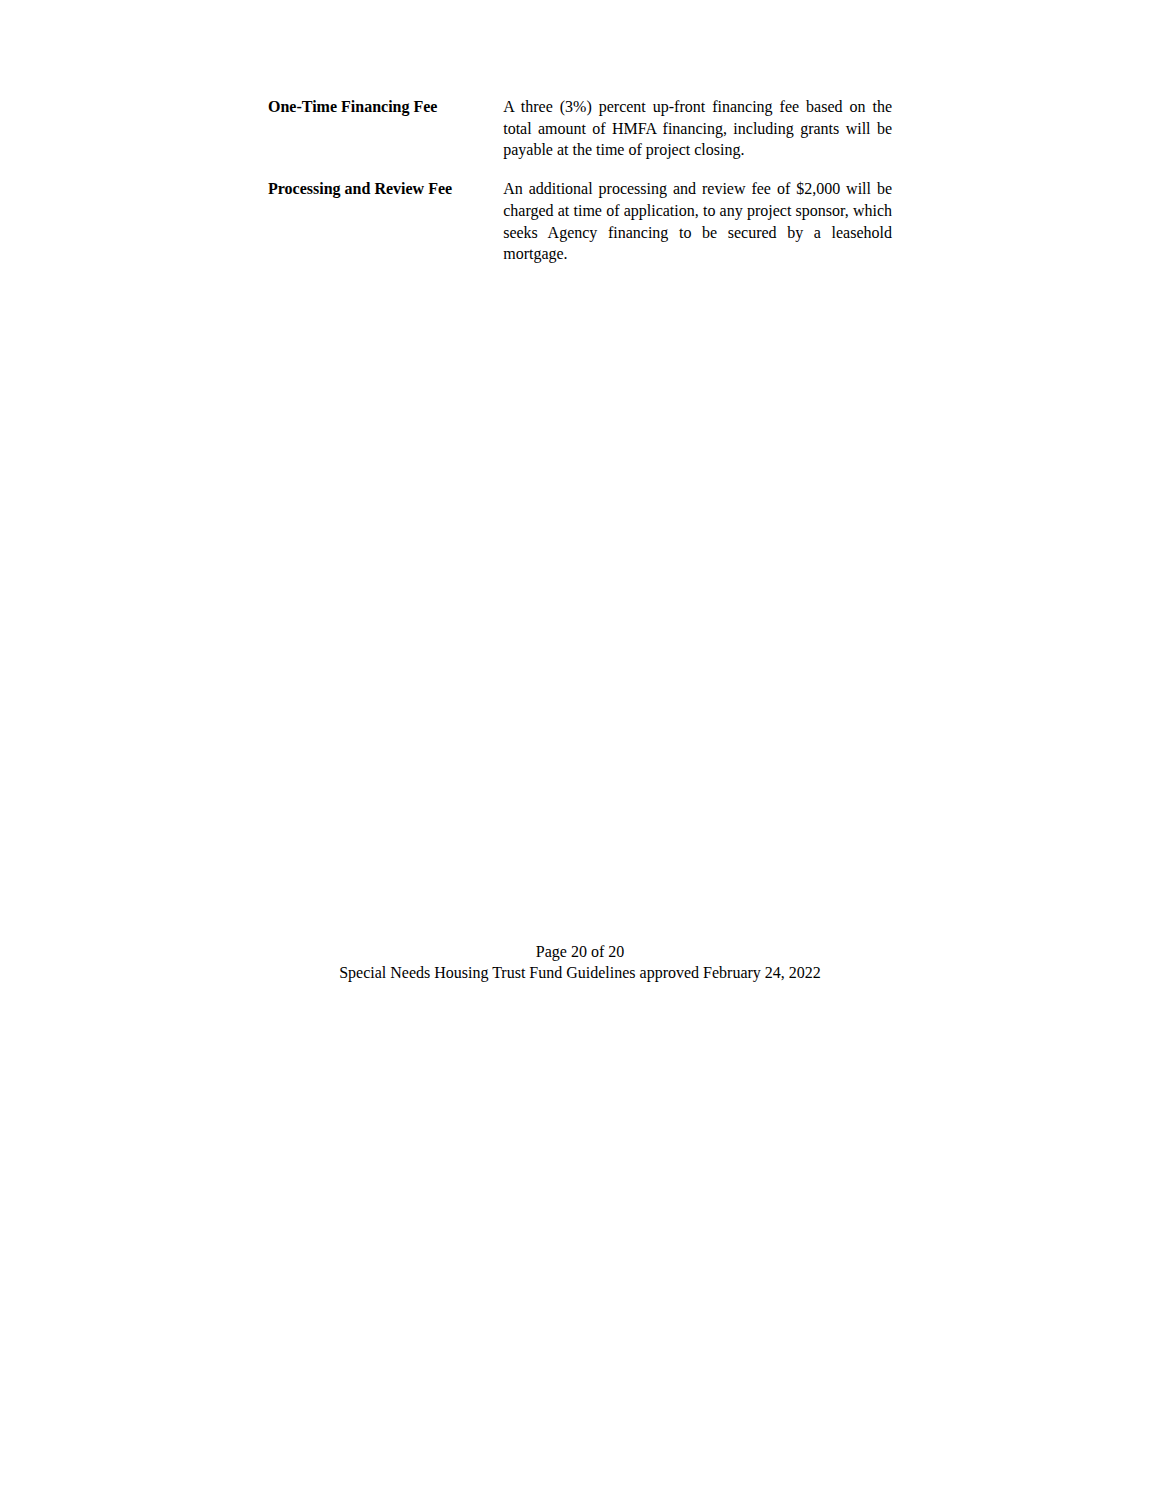| One-Time Financing Fee | A three (3%) percent up-front financing fee based on the total amount of HMFA financing, including grants will be payable at the time of project closing. |
| Processing and Review Fee | An additional processing and review fee of $2,000 will be charged at time of application, to any project sponsor, which seeks Agency financing to be secured by a leasehold mortgage. |
Page 20 of 20
Special Needs Housing Trust Fund Guidelines approved February 24, 2022